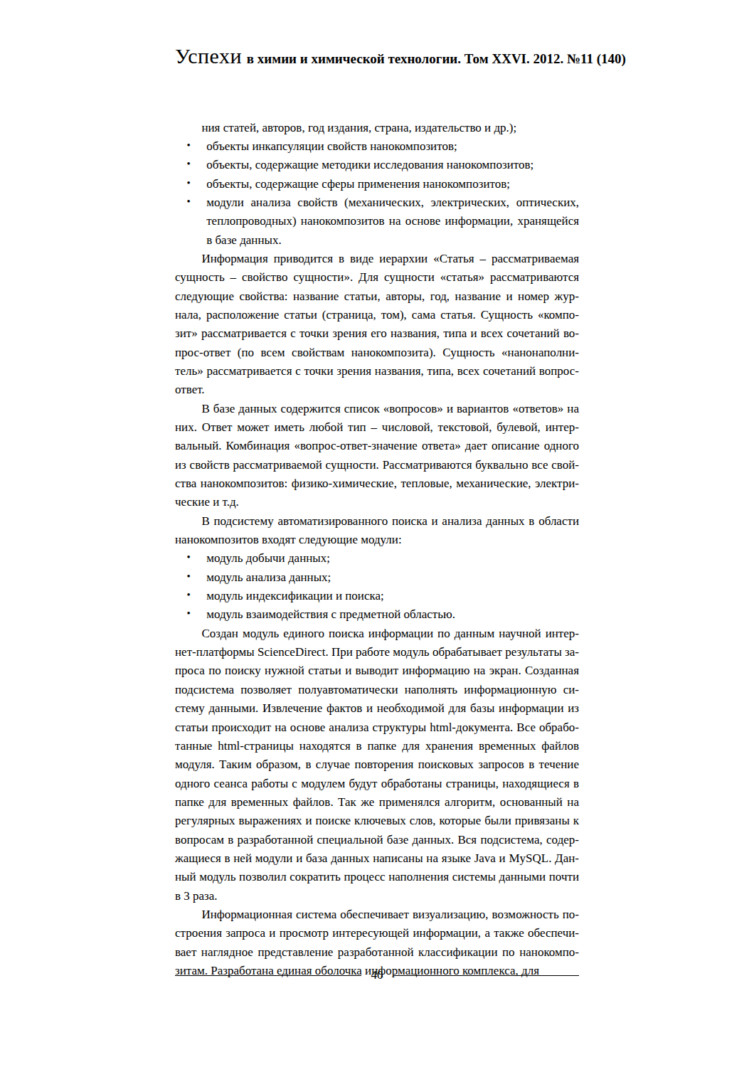Успехи в химии и химической технологии. Том XXVI. 2012. №11 (140)
ния статей, авторов, год издания, страна, издательство и др.);
объекты инкапсуляции свойств нанокомпозитов;
объекты, содержащие методики исследования нанокомпозитов;
объекты, содержащие сферы применения нанокомпозитов;
модули анализа свойств (механических, электрических, оптических, теплопроводных) нанокомпозитов на основе информации, хранящейся в базе данных.
Информация приводится в виде иерархии «Статья – рассматриваемая сущность – свойство сущности». Для сущности «статья» рассматриваются следующие свойства: название статьи, авторы, год, название и номер журнала, расположение статьи (страница, том), сама статья. Сущность «композит» рассматривается с точки зрения его названия, типа и всех сочетаний вопрос-ответ (по всем свойствам нанокомпозита). Сущность «нанонаполнитель» рассматривается с точки зрения названия, типа, всех сочетаний вопрос-ответ.
В базе данных содержится список «вопросов» и вариантов «ответов» на них. Ответ может иметь любой тип – числовой, текстовой, булевой, интервальный. Комбинация «вопрос-ответ-значение ответа» дает описание одного из свойств рассматриваемой сущности. Рассматриваются буквально все свойства нанокомпозитов: физико-химические, тепловые, механические, электрические и т.д.
В подсистему автоматизированного поиска и анализа данных в области нанокомпозитов входят следующие модули:
модуль добычи данных;
модуль анализа данных;
модуль индексификации и поиска;
модуль взаимодействия с предметной областью.
Создан модуль единого поиска информации по данным научной интернет-платформы ScienceDirect. При работе модуль обрабатывает результаты запроса по поиску нужной статьи и выводит информацию на экран. Созданная подсистема позволяет полуавтоматически наполнять информационную систему данными. Извлечение фактов и необходимой для базы информации из статьи происходит на основе анализа структуры html-документа. Все обработанные html-страницы находятся в папке для хранения временных файлов модуля. Таким образом, в случае повторения поисковых запросов в течение одного сеанса работы с модулем будут обработаны страницы, находящиеся в папке для временных файлов. Так же применялся алгоритм, основанный на регулярных выражениях и поиске ключевых слов, которые были привязаны к вопросам в разработанной специальной базе данных. Вся подсистема, содержащиеся в ней модули и база данных написаны на языке Java и MySQL. Данный модуль позволил сократить процесс наполнения системы данными почти в 3 раза.
Информационная система обеспечивает визуализацию, возможность построения запроса и просмотр интересующей информации, а также обеспечивает наглядное представление разработанной классификации по нанокомпозитам. Разработана единая оболочка информационного комплекса, для
40